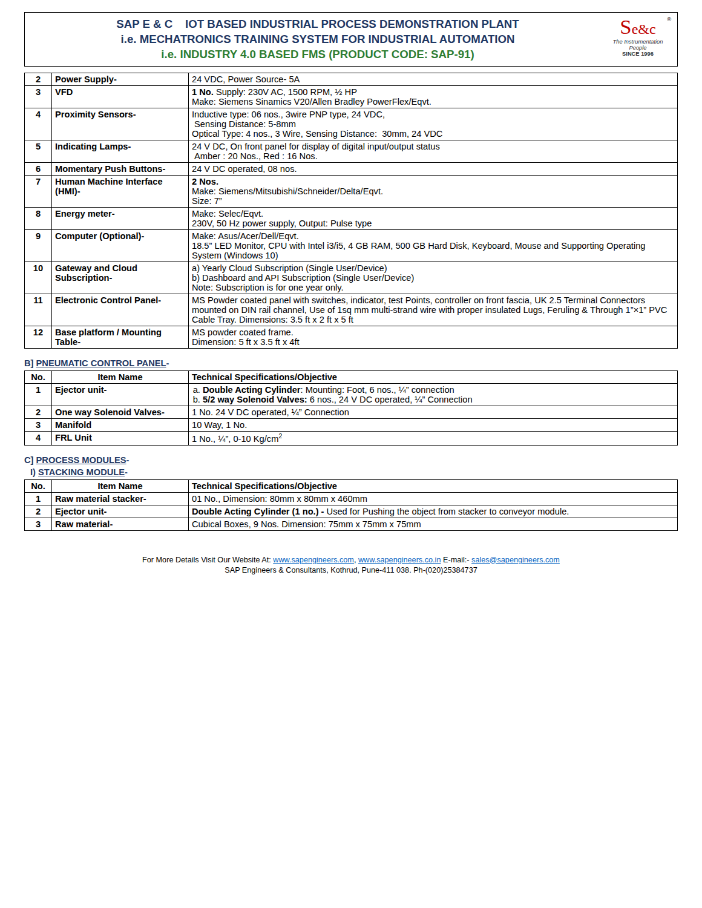SAP E & C IOT BASED INDUSTRIAL PROCESS DEMONSTRATION PLANT
i.e. MECHATRONICS TRAINING SYSTEM FOR INDUSTRIAL AUTOMATION
i.e. INDUSTRY 4.0 BASED FMS (PRODUCT CODE: SAP-91)
® Se&c The Instrumentation People SINCE 1996
| 2 | Power Supply- | 24 VDC, Power Source- 5A |
| 3 | VFD | 1 No. Supply: 230V AC, 1500 RPM, ½ HP Make: Siemens Sinamics V20/Allen Bradley PowerFlex/Eqvt. |
| 4 | Proximity Sensors- | Inductive type: 06 nos., 3wire PNP type, 24 VDC, Sensing Distance: 5-8mm Optical Type: 4 nos., 3 Wire, Sensing Distance: 30mm, 24 VDC |
| 5 | Indicating Lamps- | 24 V DC, On front panel for display of digital input/output status Amber : 20 Nos., Red : 16 Nos. |
| 6 | Momentary Push Buttons- | 24 V DC operated, 08 nos. |
| 7 | Human Machine Interface (HMI)- | 2 Nos. Make: Siemens/Mitsubishi/Schneider/Delta/Eqvt. Size: 7” |
| 8 | Energy meter- | Make: Selec/Eqvt. 230V, 50 Hz power supply, Output: Pulse type |
| 9 | Computer (Optional)- | Make: Asus/Acer/Dell/Eqvt. 18.5” LED Monitor, CPU with Intel i3/i5, 4 GB RAM, 500 GB Hard Disk, Keyboard, Mouse and Supporting Operating System (Windows 10) |
| 10 | Gateway and Cloud Subscription- | a) Yearly Cloud Subscription (Single User/Device) b) Dashboard and API Subscription (Single User/Device) Note: Subscription is for one year only. |
| 11 | Electronic Control Panel- | MS Powder coated panel with switches, indicator, test Points, controller on front fascia, UK 2.5 Terminal Connectors mounted on DIN rail channel, Use of 1sq mm multi-strand wire with proper insulated Lugs, Feruling & Through 1”×1” PVC Cable Tray. Dimensions: 3.5 ft x 2 ft x 5 ft |
| 12 | Base platform / Mounting Table- | MS powder coated frame. Dimension: 5 ft x 3.5 ft x 4ft |
B] PNEUMATIC CONTROL PANEL-
| No. | Item Name | Technical Specifications/Objective |
| --- | --- | --- |
| 1 | Ejector unit- | Double Acting Cylinder : Mounting: Foot, 6 nos., ¼” connection 5/2 way Solenoid Valves: 6 nos., 24 V DC operated, ¼” Connection |
| 2 | One way Solenoid Valves- | 1 No. 24 V DC operated, ¼” Connection |
| 3 | Manifold | 10 Way, 1 No. |
| 4 | FRL Unit | 1 No., ¼”, 0-10 Kg/cm 2 |
C] PROCESS MODULES-
I) STACKING MODULE-
| No. | Item Name | Technical Specifications/Objective |
| --- | --- | --- |
| 1 | Raw material stacker- | 01 No., Dimension: 80mm x 80mm x 460mm |
| 2 | Ejector unit- | Double Acting Cylinder (1 no.) - Used for Pushing the object from stacker to conveyor module. |
| 3 | Raw material- | Cubical Boxes, 9 Nos. Dimension: 75mm x 75mm x 75mm |
For More Details Visit Our Website At: www.sapengineers.com, www.sapengineers.co.in E-mail:- sales@sapengineers.com
SAP Engineers & Consultants, Kothrud, Pune-411 038. Ph-(020)25384737